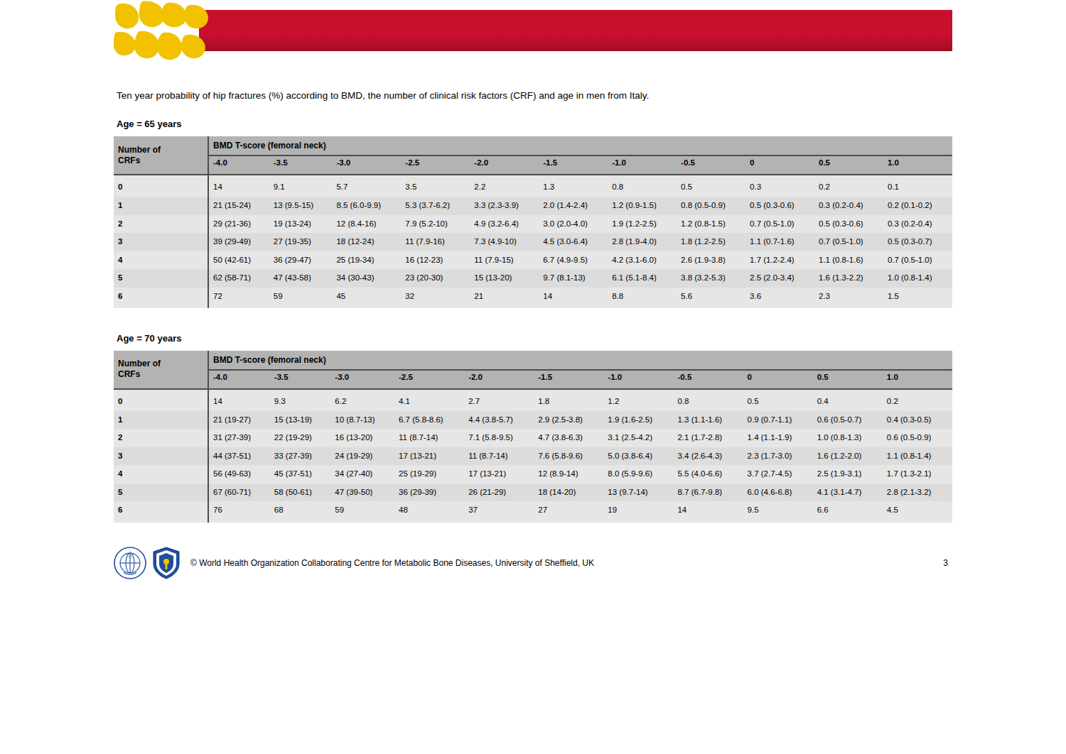FRAX®
WHO Fracture Risk Assessment Tool
Ten year probability of hip fractures (%) according to BMD, the number of clinical risk factors (CRF) and age in men from Italy.
Age = 65 years
Ten year probability of hip fracture (%) by number of clinical risk factors and femoral neck BMD T-score, men from Italy, age 65 years
| Number of CRFs | BMD T-score (femoral neck) |
| --- | --- |
| -4.0 | -3.5 | -3.0 | -2.5 | -2.0 | -1.5 | -1.0 | -0.5 | 0 | 0.5 | 1.0 |
| 0 | 14 | 9.1 | 5.7 | 3.5 | 2.2 | 1.3 | 0.8 | 0.5 | 0.3 | 0.2 | 0.1 |
| 1 | 21 (15-24) | 13 (9.5-15) | 8.5 (6.0-9.9) | 5.3 (3.7-6.2) | 3.3 (2.3-3.9) | 2.0 (1.4-2.4) | 1.2 (0.9-1.5) | 0.8 (0.5-0.9) | 0.5 (0.3-0.6) | 0.3 (0.2-0.4) | 0.2 (0.1-0.2) |
| 2 | 29 (21-36) | 19 (13-24) | 12 (8.4-16) | 7.9 (5.2-10) | 4.9 (3.2-6.4) | 3.0 (2.0-4.0) | 1.9 (1.2-2.5) | 1.2 (0.8-1.5) | 0.7 (0.5-1.0) | 0.5 (0.3-0.6) | 0.3 (0.2-0.4) |
| 3 | 39 (29-49) | 27 (19-35) | 18 (12-24) | 11 (7.9-16) | 7.3 (4.9-10) | 4.5 (3.0-6.4) | 2.8 (1.9-4.0) | 1.8 (1.2-2.5) | 1.1 (0.7-1.6) | 0.7 (0.5-1.0) | 0.5 (0.3-0.7) |
| 4 | 50 (42-61) | 36 (29-47) | 25 (19-34) | 16 (12-23) | 11 (7.9-15) | 6.7 (4.9-9.5) | 4.2 (3.1-6.0) | 2.6 (1.9-3.8) | 1.7 (1.2-2.4) | 1.1 (0.8-1.6) | 0.7 (0.5-1.0) |
| 5 | 62 (58-71) | 47 (43-58) | 34 (30-43) | 23 (20-30) | 15 (13-20) | 9.7 (8.1-13) | 6.1 (5.1-8.4) | 3.8 (3.2-5.3) | 2.5 (2.0-3.4) | 1.6 (1.3-2.2) | 1.0 (0.8-1.4) |
| 6 | 72 | 59 | 45 | 32 | 21 | 14 | 8.8 | 5.6 | 3.6 | 2.3 | 1.5 |
Age = 70 years
Ten year probability of hip fracture (%) by number of clinical risk factors and femoral neck BMD T-score, men from Italy, age 70 years
| Number of CRFs | BMD T-score (femoral neck) |
| --- | --- |
| -4.0 | -3.5 | -3.0 | -2.5 | -2.0 | -1.5 | -1.0 | -0.5 | 0 | 0.5 | 1.0 |
| 0 | 14 | 9.3 | 6.2 | 4.1 | 2.7 | 1.8 | 1.2 | 0.8 | 0.5 | 0.4 | 0.2 |
| 1 | 21 (19-27) | 15 (13-19) | 10 (8.7-13) | 6.7 (5.8-8.6) | 4.4 (3.8-5.7) | 2.9 (2.5-3.8) | 1.9 (1.6-2.5) | 1.3 (1.1-1.6) | 0.9 (0.7-1.1) | 0.6 (0.5-0.7) | 0.4 (0.3-0.5) |
| 2 | 31 (27-39) | 22 (19-29) | 16 (13-20) | 11 (8.7-14) | 7.1 (5.8-9.5) | 4.7 (3.8-6.3) | 3.1 (2.5-4.2) | 2.1 (1.7-2.8) | 1.4 (1.1-1.9) | 1.0 (0.8-1.3) | 0.6 (0.5-0.9) |
| 3 | 44 (37-51) | 33 (27-39) | 24 (19-29) | 17 (13-21) | 11 (8.7-14) | 7.6 (5.8-9.6) | 5.0 (3.8-6.4) | 3.4 (2.6-4.3) | 2.3 (1.7-3.0) | 1.6 (1.2-2.0) | 1.1 (0.8-1.4) |
| 4 | 56 (49-63) | 45 (37-51) | 34 (27-40) | 25 (19-29) | 17 (13-21) | 12 (8.9-14) | 8.0 (5.9-9.6) | 5.5 (4.0-6.6) | 3.7 (2.7-4.5) | 2.5 (1.9-3.1) | 1.7 (1.3-2.1) |
| 5 | 67 (60-71) | 58 (50-61) | 47 (39-50) | 36 (29-39) | 26 (21-29) | 18 (14-20) | 13 (9.7-14) | 8.7 (6.7-9.8) | 6.0 (4.6-6.8) | 4.1 (3.1-4.7) | 2.8 (2.1-3.2) |
| 6 | 76 | 68 | 59 | 48 | 37 | 27 | 19 | 14 | 9.5 | 6.6 | 4.5 |
© World Health Organization Collaborating Centre for Metabolic Bone Diseases, University of Sheffield, UK
3